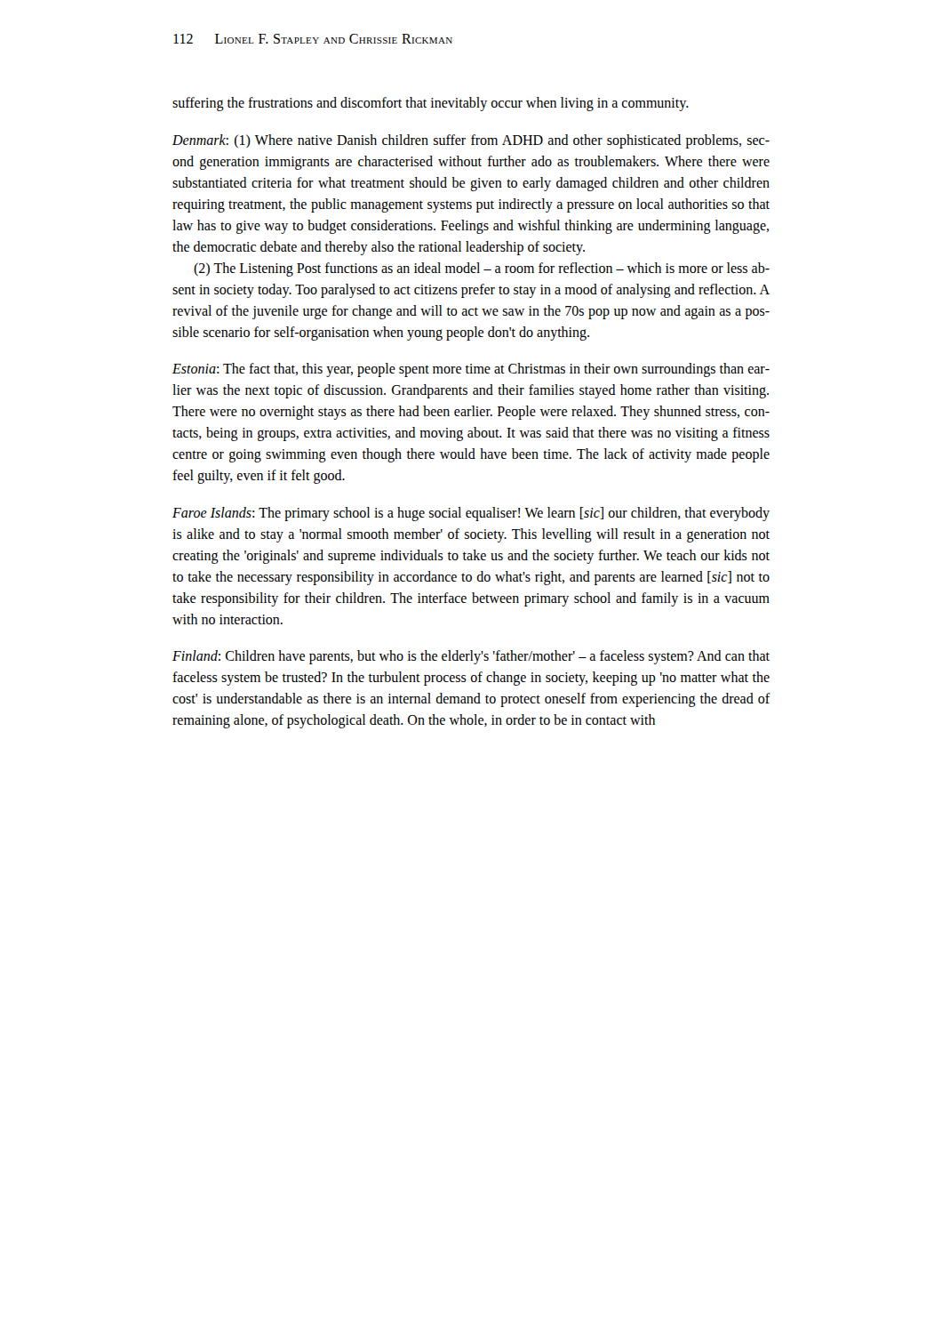112
Lionel F. Stapley and Chrissie Rickman
suffering the frustrations and discomfort that inevitably occur when living in a community.
Denmark: (1) Where native Danish children suffer from ADHD and other sophisticated problems, second generation immigrants are characterised without further ado as troublemakers. Where there were substantiated criteria for what treatment should be given to early damaged children and other children requiring treatment, the public management systems put indirectly a pressure on local authorities so that law has to give way to budget considerations. Feelings and wishful thinking are undermining language, the democratic debate and thereby also the rational leadership of society.
(2) The Listening Post functions as an ideal model – a room for reflection – which is more or less absent in society today. Too paralysed to act citizens prefer to stay in a mood of analysing and reflection. A revival of the juvenile urge for change and will to act we saw in the 70s pop up now and again as a possible scenario for self-organisation when young people don't do anything.
Estonia: The fact that, this year, people spent more time at Christmas in their own surroundings than earlier was the next topic of discussion. Grandparents and their families stayed home rather than visiting. There were no overnight stays as there had been earlier. People were relaxed. They shunned stress, contacts, being in groups, extra activities, and moving about. It was said that there was no visiting a fitness centre or going swimming even though there would have been time. The lack of activity made people feel guilty, even if it felt good.
Faroe Islands: The primary school is a huge social equaliser! We learn [sic] our children, that everybody is alike and to stay a 'normal smooth member' of society. This levelling will result in a generation not creating the 'originals' and supreme individuals to take us and the society further. We teach our kids not to take the necessary responsibility in accordance to do what's right, and parents are learned [sic] not to take responsibility for their children. The interface between primary school and family is in a vacuum with no interaction.
Finland: Children have parents, but who is the elderly's 'father/mother' – a faceless system? And can that faceless system be trusted? In the turbulent process of change in society, keeping up 'no matter what the cost' is understandable as there is an internal demand to protect oneself from experiencing the dread of remaining alone, of psychological death. On the whole, in order to be in contact with